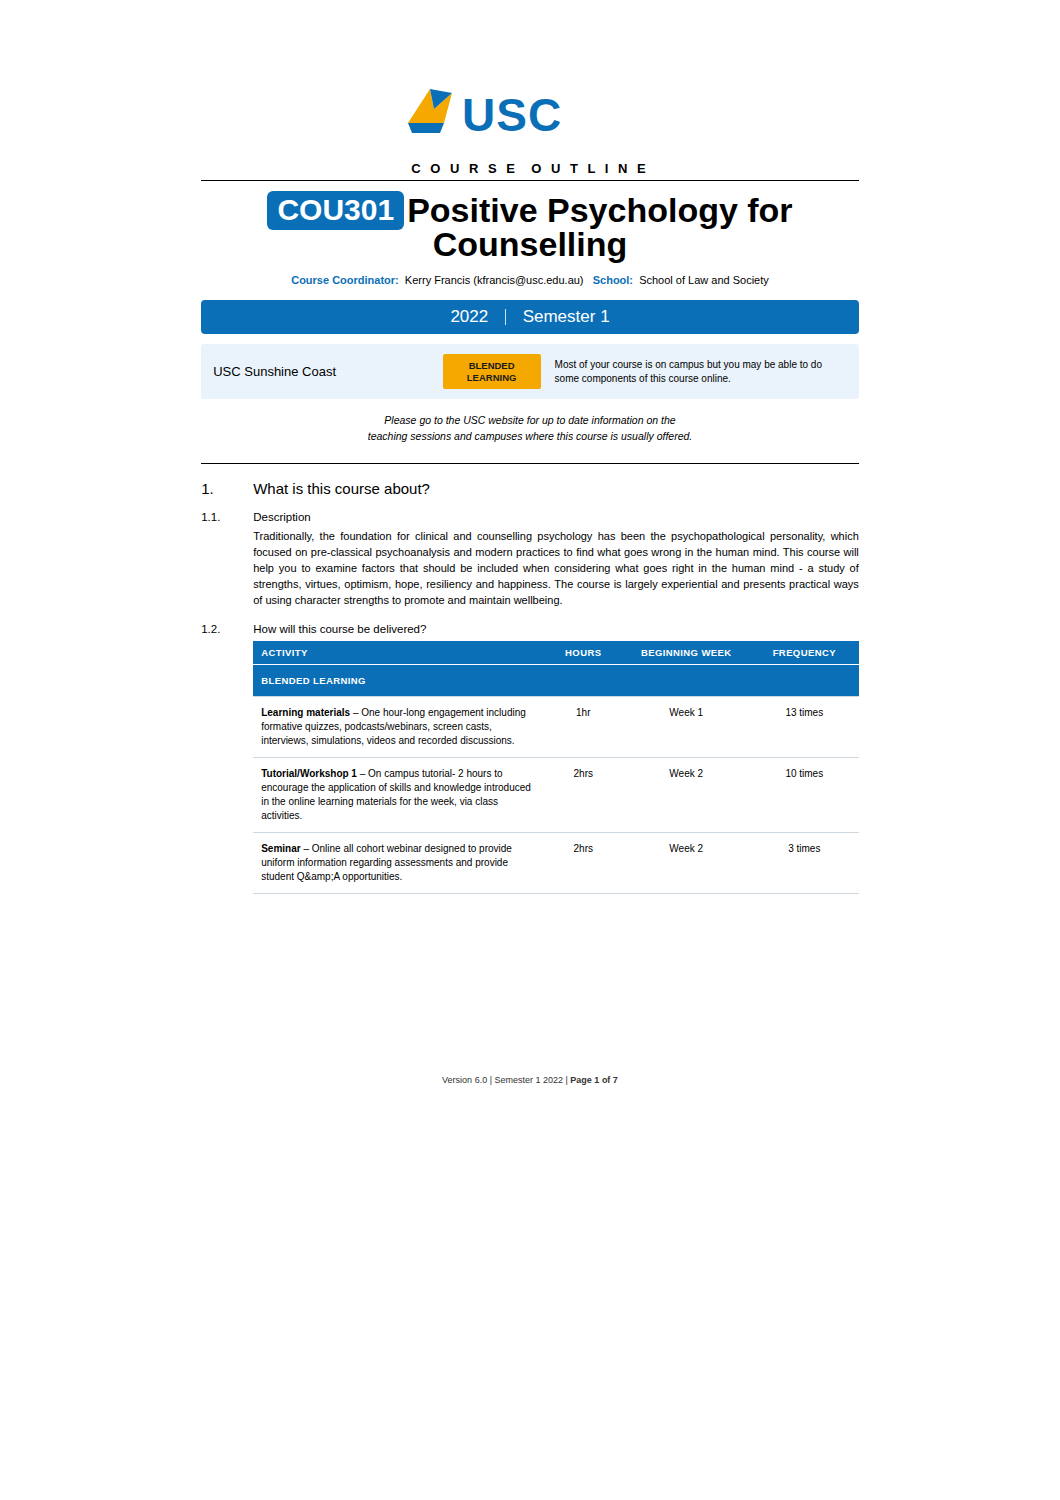USC
C O U R S E O U T L I N E
COU301 Positive Psychology for
Counselling
Course Coordinator: Kerry Francis (kfrancis@usc.edu.au) School: School of Law and Society
2022 Semester 1
USC Sunshine Coast
BLENDED
LEARNING
Most of your course is on campus but you may be able to do some components of this course online.
Please go to the USC website for up to date information on the
teaching sessions and campuses where this course is usually offered.
1. What is this course about?
1.1. Description
Traditionally, the foundation for clinical and counselling psychology has been the psychopathological personality, which focused on pre-classical psychoanalysis and modern practices to find what goes wrong in the human mind. This course will help you to examine factors that should be included when considering what goes right in the human mind - a study of strengths, virtues, optimism, hope, resiliency and happiness. The course is largely experiential and presents practical ways of using character strengths to promote and maintain wellbeing.
1.2. How will this course be delivered?
| ACTIVITY | HOURS | BEGINNING WEEK | FREQUENCY |
| --- | --- | --- | --- |
| BLENDED LEARNING |
| Learning materials – One hour-long engagement including formative quizzes, podcasts/webinars, screen casts, interviews, simulations, videos and recorded discussions. | 1hr | Week 1 | 13 times |
| Tutorial/Workshop 1 – On campus tutorial- 2 hours to encourage the application of skills and knowledge introduced in the online learning materials for the week, via class activities. | 2hrs | Week 2 | 10 times |
| Seminar – Online all cohort webinar designed to provide uniform information regarding assessments and provide student Q&amp;A opportunities. | 2hrs | Week 2 | 3 times |
Version 6.0 | Semester 1 2022 | Page 1 of 7